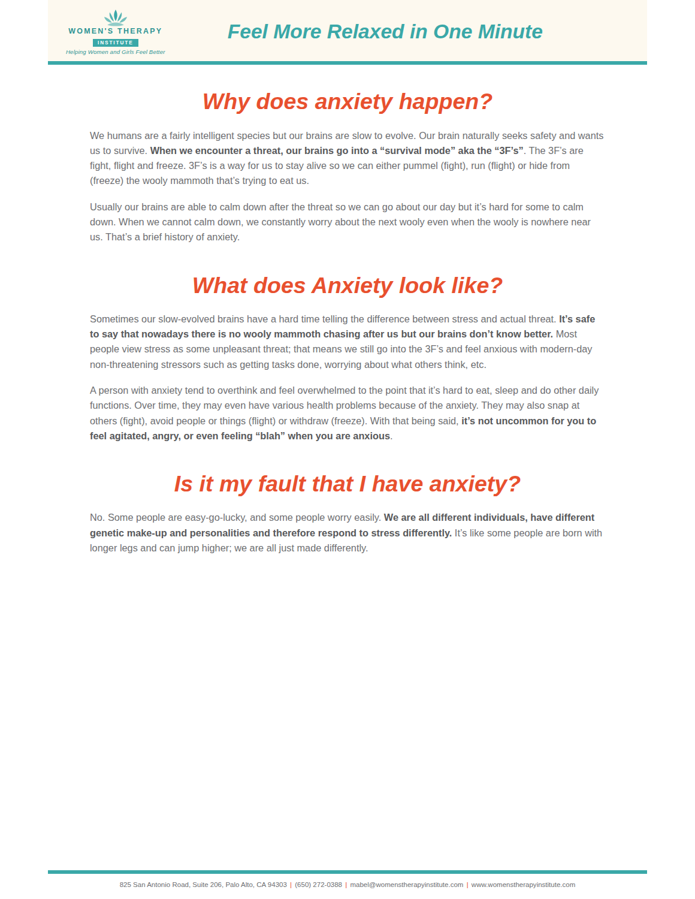WOMEN'S THERAPY
INSTITUTE
Helping Women and Girls Feel Better
Feel More Relaxed in One Minute
Why does anxiety happen?
We humans are a fairly intelligent species but our brains are slow to evolve. Our brain naturally seeks safety and wants us to survive. When we encounter a threat, our brains go into a “survival mode” aka the “3F’s”. The 3F’s are fight, flight and freeze. 3F’s is a way for us to stay alive so we can either pummel (fight), run (flight) or hide from (freeze) the wooly mammoth that’s trying to eat us.
Usually our brains are able to calm down after the threat so we can go about our day but it’s hard for some to calm down. When we cannot calm down, we constantly worry about the next wooly even when the wooly is nowhere near us. That’s a brief history of anxiety.
What does Anxiety look like?
Sometimes our slow-evolved brains have a hard time telling the difference between stress and actual threat. It’s safe to say that nowadays there is no wooly mammoth chasing after us but our brains don’t know better. Most people view stress as some unpleasant threat; that means we still go into the 3F’s and feel anxious with modern-day non-threatening stressors such as getting tasks done, worrying about what others think, etc.
A person with anxiety tend to overthink and feel overwhelmed to the point that it’s hard to eat, sleep and do other daily functions. Over time, they may even have various health problems because of the anxiety. They may also snap at others (fight), avoid people or things (flight) or withdraw (freeze). With that being said, it’s not uncommon for you to feel agitated, angry, or even feeling “blah” when you are anxious.
Is it my fault that I have anxiety?
No. Some people are easy-go-lucky, and some people worry easily. We are all different individuals, have different genetic make-up and personalities and therefore respond to stress differently. It’s like some people are born with longer legs and can jump higher; we are all just made differently.
825 San Antonio Road, Suite 206, Palo Alto, CA 94303 | (650) 272-0388 | mabel@womenstherapyinstitute.com | www.womenstherapyinstitute.com